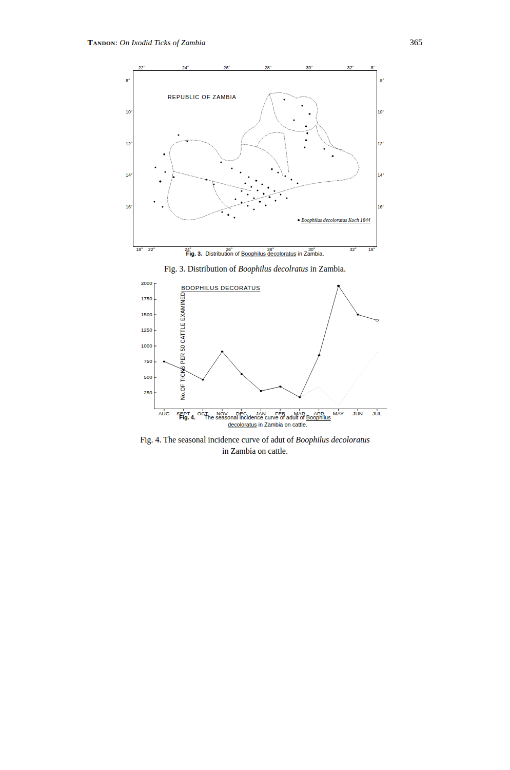Tandon: On Ixodid Ticks of Zambia
365
22° 24° 26° 28° 30° 32° 8° 18° 22° 24° 26° 28° 30° 32° 18° 8° 10° 12° 14° 16° 8° 10° 12° 14° 16°
REPUBLIC OF ZAMBIA
Boophilus decoloratus Koch 1844
Fig. 3. Distribution of Boophilus decoloratus in Zambia.
Fig. 3. Distribution of Boophilus decolratus in Zambia.
BOOPHILUS DECORATUS
No.OF TICKS PER 50 CATTLE EXAMINED
2000 1750 1500 1250 1000 750 500 250 AUG SEPT OCT NOV DEC JAN FEB MAR APR MAY JUN JUL
Fig. 4. The seasonal incidence curve of adult of Boophilus
decoloratus in Zambia on cattle.
Fig. 4. The seasonal incidence curve of adut of Boophilus decoloratus
in Zambia on cattle.